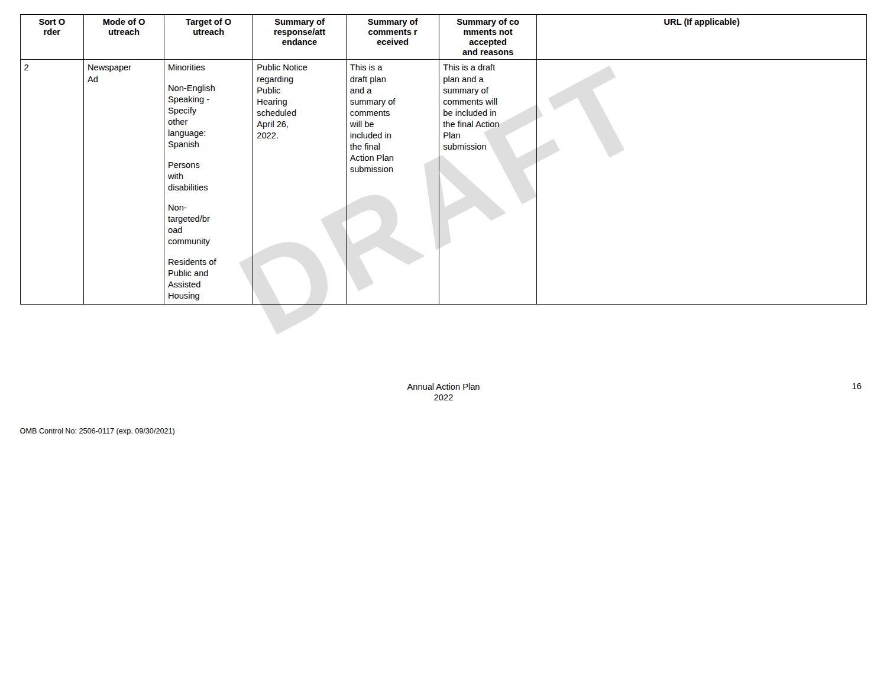DRAFT
| Sort O rder | Mode of O utreach | Target of O utreach | Summary of response/att endance | Summary of comments r eceived | Summary of co mments not accepted and reasons | URL (If applicable) |
| --- | --- | --- | --- | --- | --- | --- |
| 2 | Newspaper Ad | Minorities Non-English Speaking - Specify other language: Spanish Persons with disabilities Non- targeted/br oad community Residents of Public and Assisted Housing | Public Notice regarding Public Hearing scheduled April 26, 2022. | This is a draft plan and a summary of comments will be included in the final Action Plan submission | This is a draft plan and a summary of comments will be included in the final Action Plan submission | |
Annual Action Plan
2022
16
OMB Control No: 2506-0117 (exp. 09/30/2021)